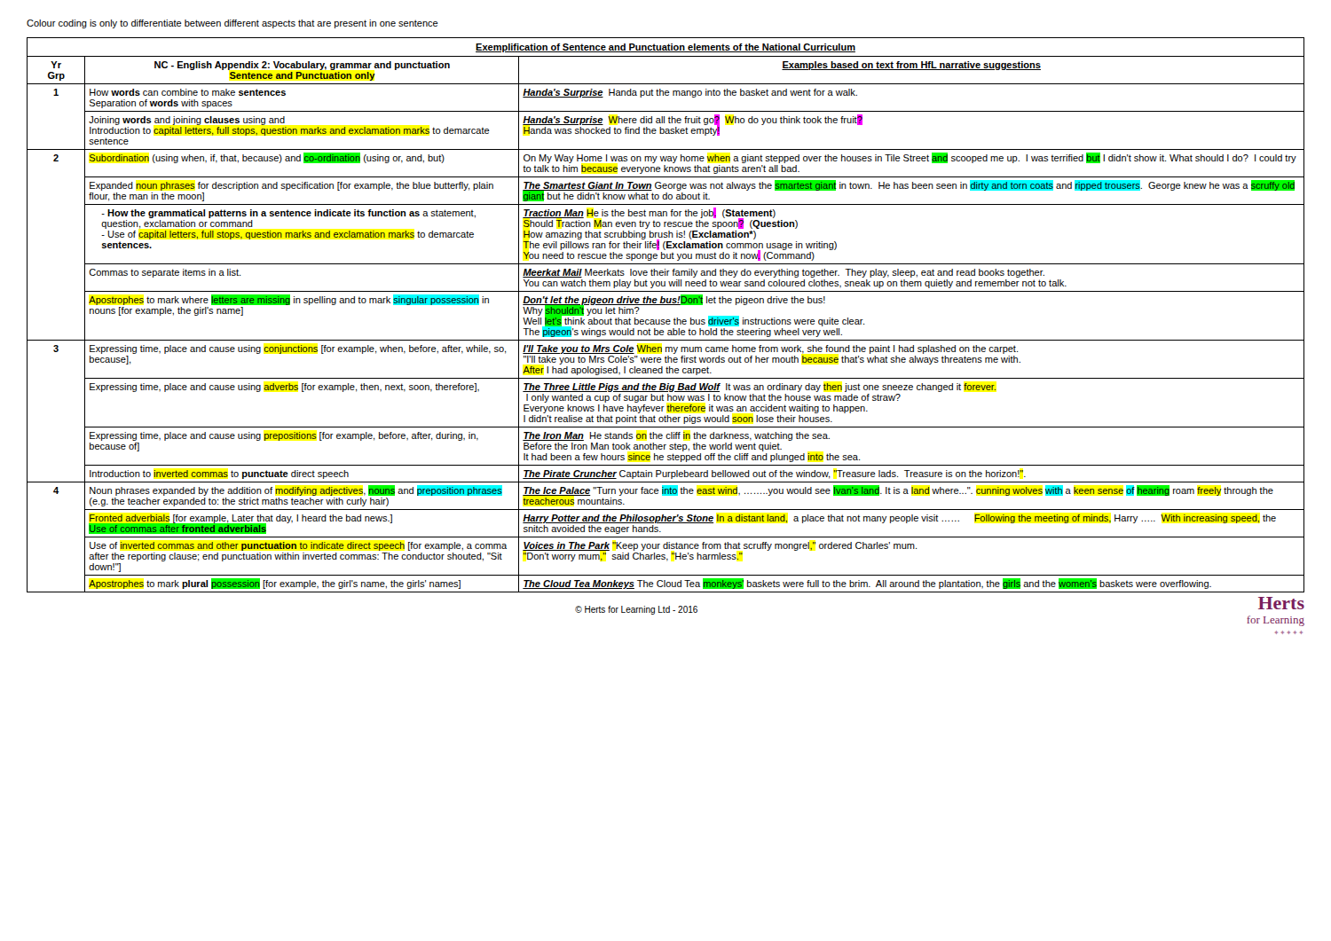Colour coding is only to differentiate between different aspects that are present in one sentence
Exemplification of Sentence and Punctuation elements of the National Curriculum
| Yr Grp | NC - English Appendix 2: Vocabulary, grammar and punctuation Sentence and Punctuation only | Examples based on text from HfL narrative suggestions |
| --- | --- | --- |
| 1 | How words can combine to make sentences Separation of words with spaces | Handa's Surprise Handa put the mango into the basket and went for a walk. |
| Joining words and joining clauses using and Introduction to capital letters, full stops, question marks and exclamation marks to demarcate sentence | Handa's Surprise W here did all the fruit go ? W ho do you think took the fruit ? H anda was shocked to find the basket empty ! |
| 2 | Subordination (using when, if, that, because) and co-ordination (using or, and, but) | On My Way Home I was on my way home when a giant stepped over the houses in Tile Street and scooped me up. I was terrified but I didn't show it. What should I do? I could try to talk to him because everyone knows that giants aren't all bad. |
| Expanded noun phrases for description and specification [for example, the blue butterfly, plain flour, the man in the moon] | The Smartest Giant In Town George was not always the smartest giant in town. He has been seen in dirty and torn coats and ripped trousers . George knew he was a scruffy old giant but he didn't know what to do about it. |
| How the grammatical patterns in a sentence indicate its function as a statement, question, exclamation or command Use of capital letters, full stops, question marks and exclamation marks to demarcate sentences. | Traction Man H e is the best man for the job . ( Statement ) S hould T raction M an even try to rescue the spoon ? ( Question ) H ow amazing that scrubbing brush is! ( Exclamation* ) T he evil pillows ran for their life ! ( Exclamation common usage in writing) Y ou need to rescue the sponge but you must do it now . (Command) |
| Commas to separate items in a list. | Meerkat Mail Meerkats love their family and they do everything together. They play, sleep, eat and read books together. You can watch them play but you will need to wear sand coloured clothes, sneak up on them quietly and remember not to talk. |
| Apostrophes to mark where letters are missing in spelling and to mark singular possession in nouns [for example, the girl's name] | Don't let the pigeon drive the bus! Don't let the pigeon drive the bus! Why shouldn't you let him? Well let's think about that because the bus driver's instructions were quite clear. The pigeon 's wings would not be able to hold the steering wheel very well. |
| 3 | Expressing time, place and cause using conjunctions [for example, when, before, after, while, so, because], | I'll Take you to Mrs Cole When my mum came home from work, she found the paint I had splashed on the carpet. "I'll take you to Mrs Cole's" were the first words out of her mouth because that's what she always threatens me with. After I had apologised, I cleaned the carpet. |
| Expressing time, place and cause using adverbs [for example, then, next, soon, therefore], | The Three Little Pigs and the Big Bad Wolf It was an ordinary day then just one sneeze changed it forever. I only wanted a cup of sugar but how was I to know that the house was made of straw? Everyone knows I have hayfever therefore it was an accident waiting to happen. I didn't realise at that point that other pigs would soon lose their houses. |
| Expressing time, place and cause using prepositions [for example, before, after, during, in, because of] | The Iron Man He stands on the cliff in the darkness, watching the sea. Before the Iron Man took another step, the world went quiet. It had been a few hours since he stepped off the cliff and plunged into the sea. |
| Introduction to inverted commas to punctuate direct speech | The Pirate Cruncher Captain Purplebeard bellowed out of the window, " Treasure lads. Treasure is on the horizon! " . |
| 4 | Noun phrases expanded by the addition of modifying adjectives , nouns and preposition phrases (e.g. the teacher expanded to: the strict maths teacher with curly hair) | The Ice Palace "Turn your face into the east wind , ……..you would see Ivan's land . It is a land where...". cunning wolves with a keen sense of hearing roam freely through the treacherous mountains. |
| Fronted adverbials [for example, Later that day, I heard the bad news.] Use of commas after fronted adverbials | Harry Potter and the Philosopher's Stone In a distant land, a place that not many people visit …… Following the meeting of minds, Harry ….. With increasing speed, the snitch avoided the eager hands. |
| Use of inverted commas and other punctuation to indicate direct speech [for example, a comma after the reporting clause; end punctuation within inverted commas: The conductor shouted, "Sit down!"] | Voices in The Park " Keep your distance from that scruffy mongrel ," ordered Charles' mum. " Don't worry mum ," said Charles, " He's harmless ." |
| Apostrophes to mark plural possession [for example, the girl's name, the girls' names] | The Cloud Tea Monkeys The Cloud Tea monkeys' baskets were full to the brim. All around the plantation, the girls and the women's baskets were overflowing. |
Herts
for Learning
✦✦✦✦✦
© Herts for Learning Ltd - 2016